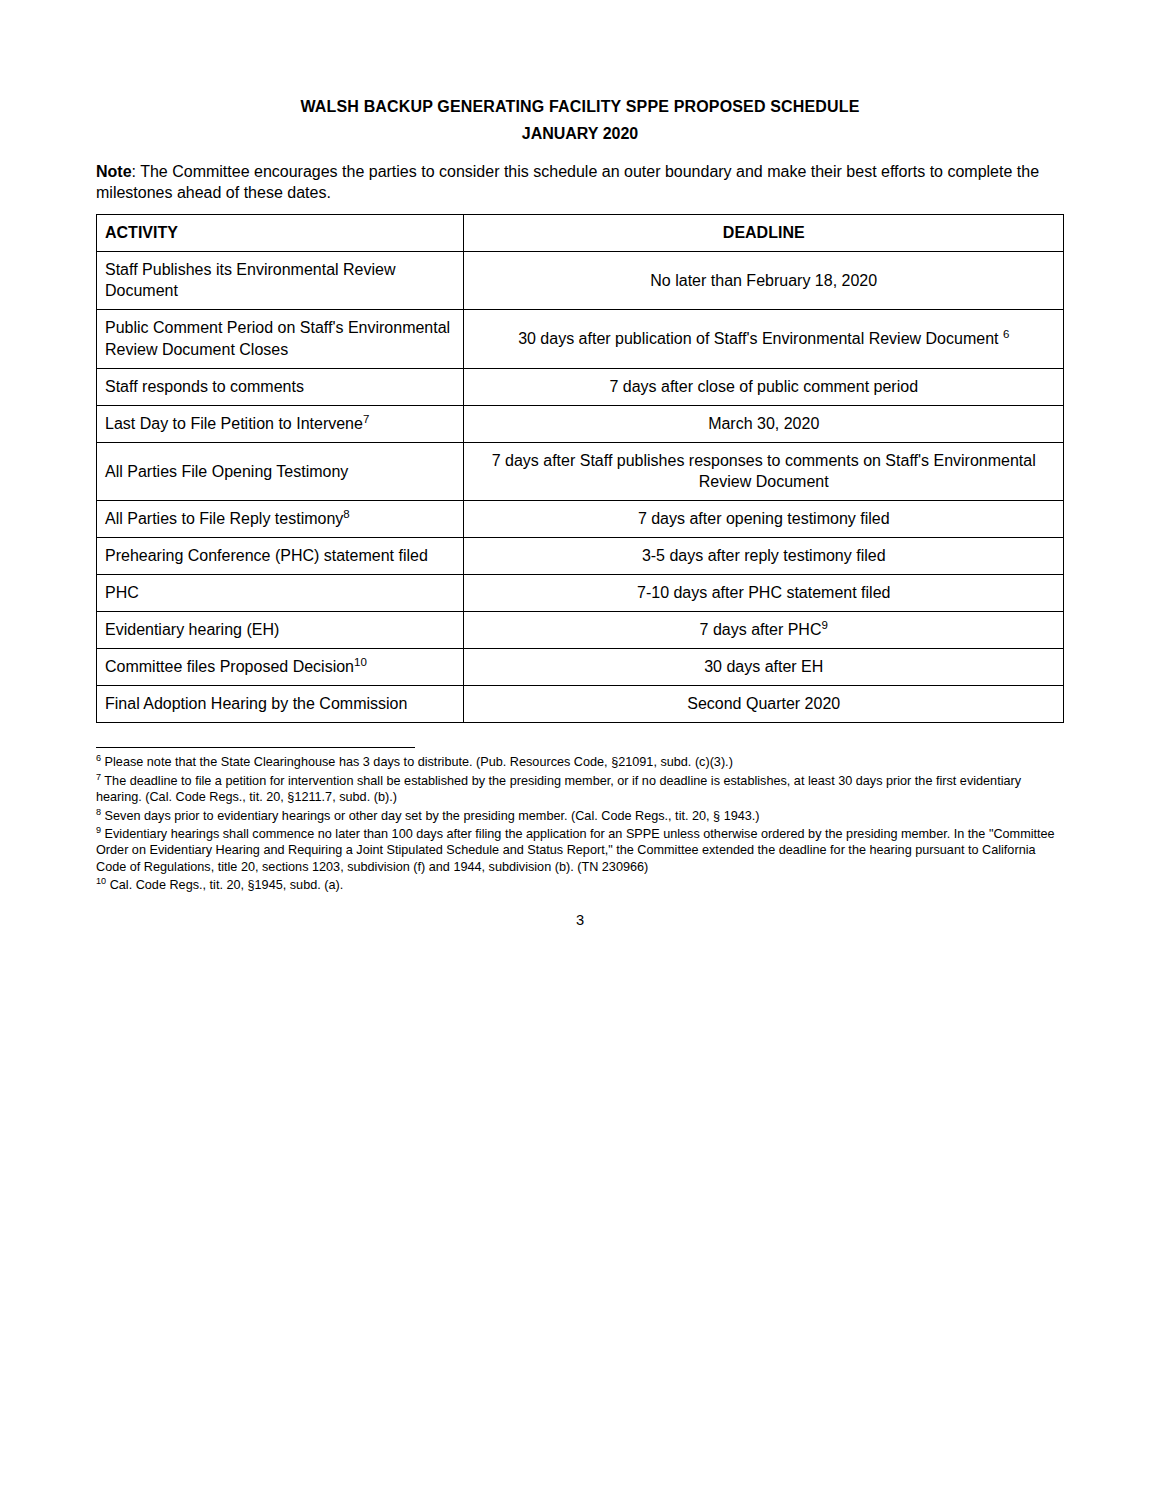WALSH BACKUP GENERATING FACILITY SPPE PROPOSED SCHEDULE
JANUARY 2020
Note: The Committee encourages the parties to consider this schedule an outer boundary and make their best efforts to complete the milestones ahead of these dates.
| ACTIVITY | DEADLINE |
| --- | --- |
| Staff Publishes its Environmental Review Document | No later than February 18, 2020 |
| Public Comment Period on Staff's Environmental Review Document Closes | 30 days after publication of Staff's Environmental Review Document 6 |
| Staff responds to comments | 7 days after close of public comment period |
| Last Day to File Petition to Intervene 7 | March 30, 2020 |
| All Parties File Opening Testimony | 7 days after Staff publishes responses to comments on Staff's Environmental Review Document |
| All Parties to File Reply testimony 8 | 7 days after opening testimony filed |
| Prehearing Conference (PHC) statement filed | 3-5 days after reply testimony filed |
| PHC | 7-10 days after PHC statement filed |
| Evidentiary hearing (EH) | 7 days after PHC 9 |
| Committee files Proposed Decision 10 | 30 days after EH |
| Final Adoption Hearing by the Commission | Second Quarter 2020 |
6 Please note that the State Clearinghouse has 3 days to distribute. (Pub. Resources Code, §21091, subd. (c)(3).)
7 The deadline to file a petition for intervention shall be established by the presiding member, or if no deadline is establishes, at least 30 days prior the first evidentiary hearing. (Cal. Code Regs., tit. 20, §1211.7, subd. (b).)
8 Seven days prior to evidentiary hearings or other day set by the presiding member. (Cal. Code Regs., tit. 20, § 1943.)
9 Evidentiary hearings shall commence no later than 100 days after filing the application for an SPPE unless otherwise ordered by the presiding member. In the "Committee Order on Evidentiary Hearing and Requiring a Joint Stipulated Schedule and Status Report," the Committee extended the deadline for the hearing pursuant to California Code of Regulations, title 20, sections 1203, subdivision (f) and 1944, subdivision (b). (TN 230966)
10 Cal. Code Regs., tit. 20, §1945, subd. (a).
3